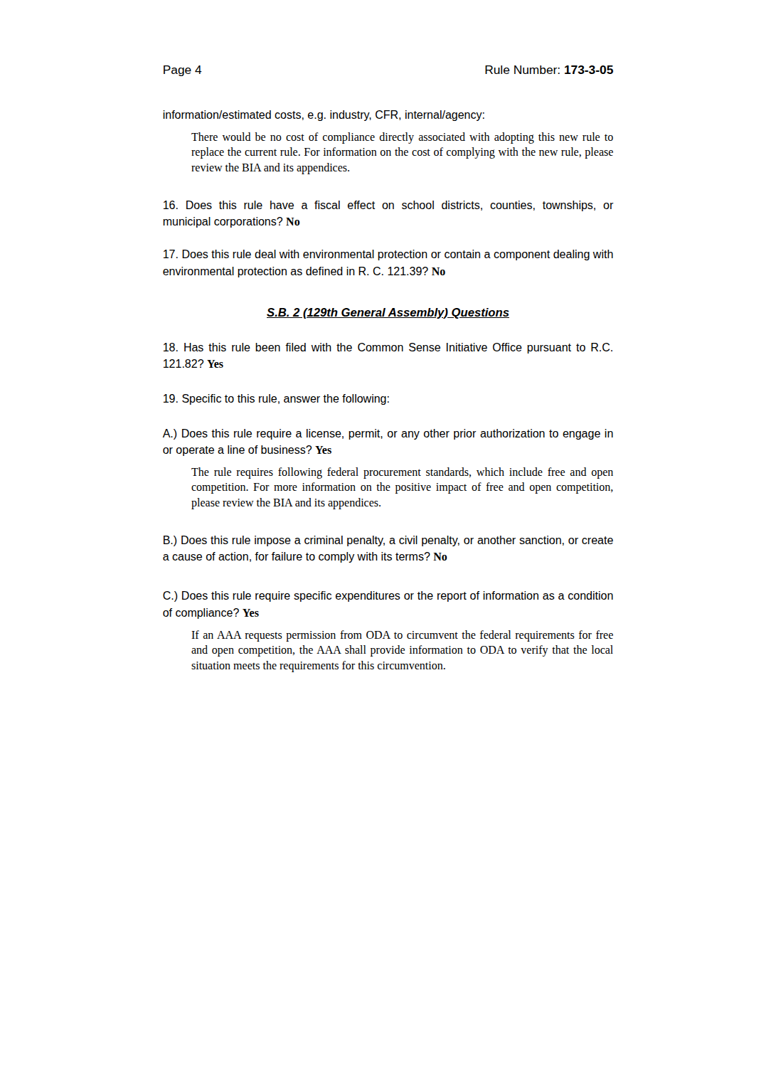Page 4
Rule Number: 173-3-05
information/estimated costs, e.g. industry, CFR, internal/agency:
There would be no cost of compliance directly associated with adopting this new rule to replace the current rule. For information on the cost of complying with the new rule, please review the BIA and its appendices.
16. Does this rule have a fiscal effect on school districts, counties, townships, or municipal corporations? No
17. Does this rule deal with environmental protection or contain a component dealing with environmental protection as defined in R. C. 121.39? No
S.B. 2 (129th General Assembly) Questions
18. Has this rule been filed with the Common Sense Initiative Office pursuant to R.C. 121.82? Yes
19. Specific to this rule, answer the following:
A.) Does this rule require a license, permit, or any other prior authorization to engage in or operate a line of business? Yes
The rule requires following federal procurement standards, which include free and open competition. For more information on the positive impact of free and open competition, please review the BIA and its appendices.
B.) Does this rule impose a criminal penalty, a civil penalty, or another sanction, or create a cause of action, for failure to comply with its terms? No
C.) Does this rule require specific expenditures or the report of information as a condition of compliance? Yes
If an AAA requests permission from ODA to circumvent the federal requirements for free and open competition, the AAA shall provide information to ODA to verify that the local situation meets the requirements for this circumvention.